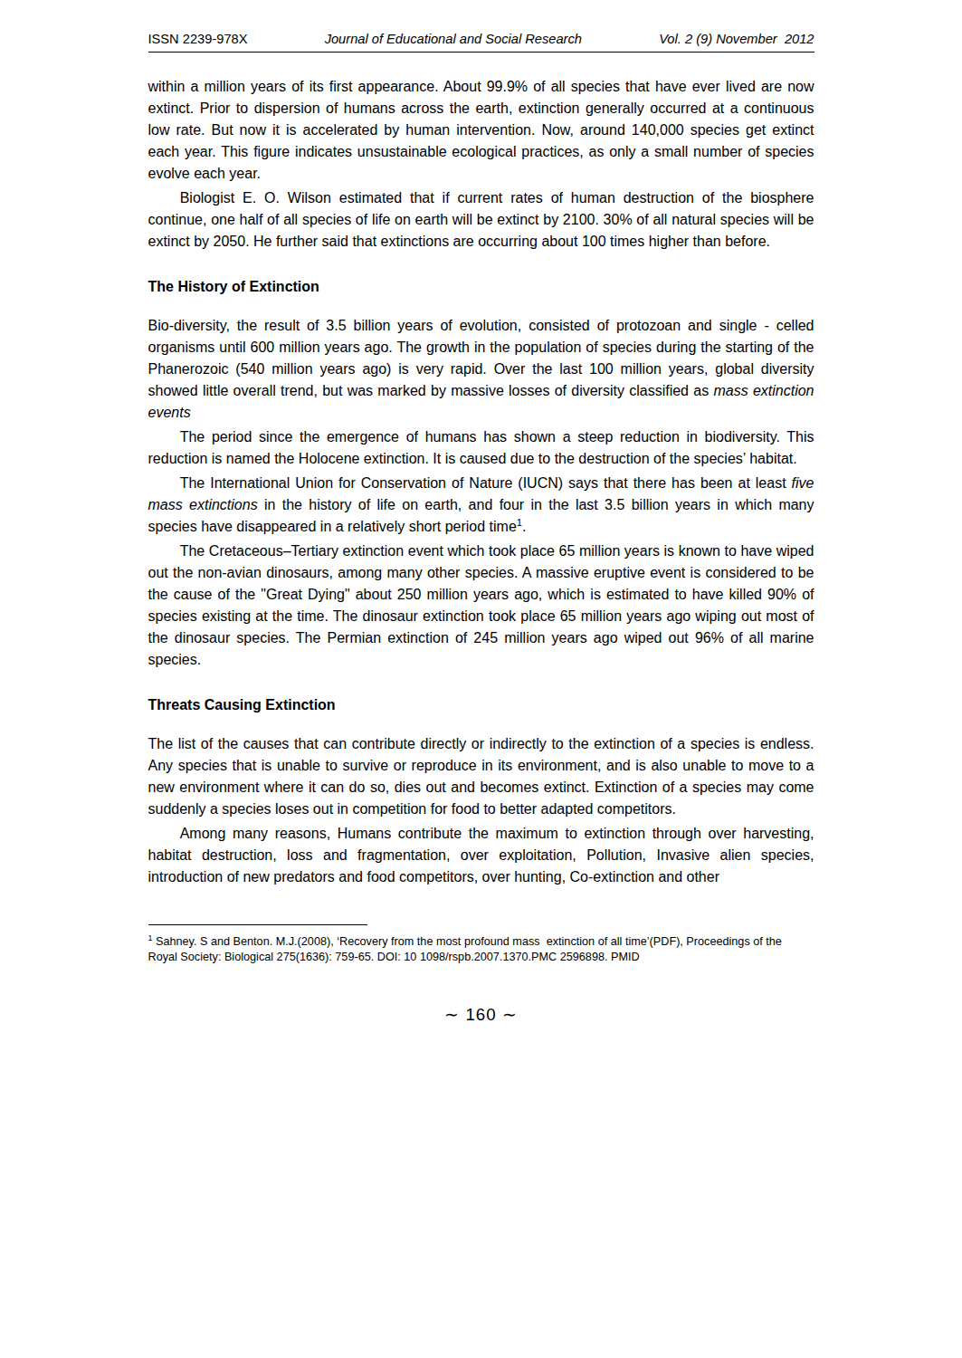ISSN 2239-978X Journal of Educational and Social Research Vol. 2 (9) November 2012
within a million years of its first appearance. About 99.9% of all species that have ever lived are now extinct. Prior to dispersion of humans across the earth, extinction generally occurred at a continuous low rate. But now it is accelerated by human intervention. Now, around 140,000 species get extinct each year. This figure indicates unsustainable ecological practices, as only a small number of species evolve each year.
Biologist E. O. Wilson estimated that if current rates of human destruction of the biosphere continue, one half of all species of life on earth will be extinct by 2100. 30% of all natural species will be extinct by 2050. He further said that extinctions are occurring about 100 times higher than before.
The History of Extinction
Bio-diversity, the result of 3.5 billion years of evolution, consisted of protozoan and single - celled organisms until 600 million years ago. The growth in the population of species during the starting of the Phanerozoic (540 million years ago) is very rapid. Over the last 100 million years, global diversity showed little overall trend, but was marked by massive losses of diversity classified as mass extinction events
The period since the emergence of humans has shown a steep reduction in biodiversity. This reduction is named the Holocene extinction. It is caused due to the destruction of the species’ habitat.
The International Union for Conservation of Nature (IUCN) says that there has been at least five mass extinctions in the history of life on earth, and four in the last 3.5 billion years in which many species have disappeared in a relatively short period time1.
The Cretaceous–Tertiary extinction event which took place 65 million years is known to have wiped out the non-avian dinosaurs, among many other species. A massive eruptive event is considered to be the cause of the "Great Dying" about 250 million years ago, which is estimated to have killed 90% of species existing at the time. The dinosaur extinction took place 65 million years ago wiping out most of the dinosaur species. The Permian extinction of 245 million years ago wiped out 96% of all marine species.
Threats Causing Extinction
The list of the causes that can contribute directly or indirectly to the extinction of a species is endless. Any species that is unable to survive or reproduce in its environment, and is also unable to move to a new environment where it can do so, dies out and becomes extinct. Extinction of a species may come suddenly a species loses out in competition for food to better adapted competitors.
Among many reasons, Humans contribute the maximum to extinction through over harvesting, habitat destruction, loss and fragmentation, over exploitation, Pollution, Invasive alien species, introduction of new predators and food competitors, over hunting, Co-extinction and other
1 Sahney. S and Benton. M.J.(2008), ‘Recovery from the most profound mass extinction of all time’(PDF), Proceedings of the Royal Society: Biological 275(1636): 759-65. DOI: 10 1098/rspb.2007.1370.PMC 2596898. PMID
∼ 160 ∼